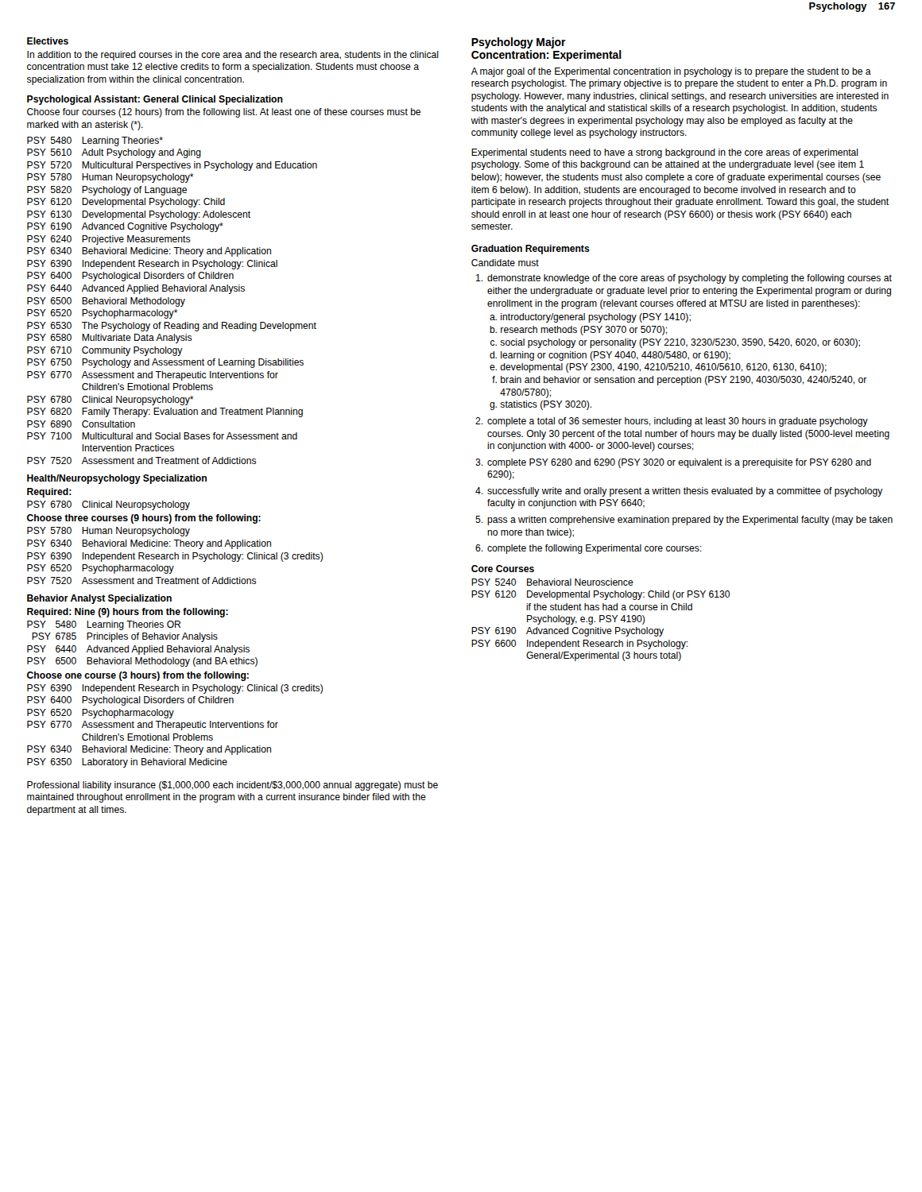Psychology167
Electives
In addition to the required courses in the core area and the research area, students in the clinical concentration must take 12 elective credits to form a specialization. Students must choose a specialization from within the clinical concentration.
Psychological Assistant: General Clinical Specialization
Choose four courses (12 hours) from the following list. At least one of these courses must be marked with an asterisk (*).
| PSY | 5480 | Learning Theories* |
| PSY | 5610 | Adult Psychology and Aging |
| PSY | 5720 | Multicultural Perspectives in Psychology and Education |
| PSY | 5780 | Human Neuropsychology* |
| PSY | 5820 | Psychology of Language |
| PSY | 6120 | Developmental Psychology: Child |
| PSY | 6130 | Developmental Psychology: Adolescent |
| PSY | 6190 | Advanced Cognitive Psychology* |
| PSY | 6240 | Projective Measurements |
| PSY | 6340 | Behavioral Medicine: Theory and Application |
| PSY | 6390 | Independent Research in Psychology: Clinical |
| PSY | 6400 | Psychological Disorders of Children |
| PSY | 6440 | Advanced Applied Behavioral Analysis |
| PSY | 6500 | Behavioral Methodology |
| PSY | 6520 | Psychopharmacology* |
| PSY | 6530 | The Psychology of Reading and Reading Development |
| PSY | 6580 | Multivariate Data Analysis |
| PSY | 6710 | Community Psychology |
| PSY | 6750 | Psychology and Assessment of Learning Disabilities |
| PSY | 6770 | Assessment and Therapeutic Interventions for Children's Emotional Problems |
| PSY | 6780 | Clinical Neuropsychology* |
| PSY | 6820 | Family Therapy: Evaluation and Treatment Planning |
| PSY | 6890 | Consultation |
| PSY | 7100 | Multicultural and Social Bases for Assessment and Intervention Practices |
| PSY | 7520 | Assessment and Treatment of Addictions |
Health/Neuropsychology Specialization
Required:
| PSY | 6780 | Clinical Neuropsychology |
Choose three courses (9 hours) from the following:
| PSY | 5780 | Human Neuropsychology |
| PSY | 6340 | Behavioral Medicine: Theory and Application |
| PSY | 6390 | Independent Research in Psychology: Clinical (3 credits) |
| PSY | 6520 | Psychopharmacology |
| PSY | 7520 | Assessment and Treatment of Addictions |
Behavior Analyst Specialization
Required: Nine (9) hours from the following:
| PSY | 5480 | Learning Theories OR |
| PSY | 6785 | Principles of Behavior Analysis |
| PSY | 6440 | Advanced Applied Behavioral Analysis |
| PSY | 6500 | Behavioral Methodology (and BA ethics) |
Choose one course (3 hours) from the following:
| PSY | 6390 | Independent Research in Psychology: Clinical (3 credits) |
| PSY | 6400 | Psychological Disorders of Children |
| PSY | 6520 | Psychopharmacology |
| PSY | 6770 | Assessment and Therapeutic Interventions for Children's Emotional Problems |
| PSY | 6340 | Behavioral Medicine: Theory and Application |
| PSY | 6350 | Laboratory in Behavioral Medicine |
Professional liability insurance ($1,000,000 each incident/$3,000,000 annual aggregate) must be maintained throughout enrollment in the program with a current insurance binder filed with the department at all times.
Psychology Major
Concentration: Experimental
A major goal of the Experimental concentration in psychology is to prepare the student to be a research psychologist. The primary objective is to prepare the student to enter a Ph.D. program in psychology. However, many industries, clinical settings, and research universities are interested in students with the analytical and statistical skills of a research psychologist. In addition, students with master's degrees in experimental psychology may also be employed as faculty at the community college level as psychology instructors.
Experimental students need to have a strong background in the core areas of experimental psychology. Some of this background can be attained at the undergraduate level (see item 1 below); however, the students must also complete a core of graduate experimental courses (see item 6 below). In addition, students are encouraged to become involved in research and to participate in research projects throughout their graduate enrollment. Toward this goal, the student should enroll in at least one hour of research (PSY 6600) or thesis work (PSY 6640) each semester.
Graduation Requirements
Candidate must
demonstrate knowledge of the core areas of psychology by completing the following courses at either the undergraduate or graduate level prior to entering the Experimental program or during enrollment in the program (relevant courses offered at MTSU are listed in parentheses):
introductory/general psychology (PSY 1410);
research methods (PSY 3070 or 5070);
social psychology or personality (PSY 2210, 3230/5230, 3590, 5420, 6020, or 6030);
learning or cognition (PSY 4040, 4480/5480, or 6190);
developmental (PSY 2300, 4190, 4210/5210, 4610/5610, 6120, 6130, 6410);
brain and behavior or sensation and perception (PSY 2190, 4030/5030, 4240/5240, or 4780/5780);
statistics (PSY 3020).
complete a total of 36 semester hours, including at least 30 hours in graduate psychology courses. Only 30 percent of the total number of hours may be dually listed (5000-level meeting in conjunction with 4000- or 3000-level) courses;
complete PSY 6280 and 6290 (PSY 3020 or equivalent is a prerequisite for PSY 6280 and 6290);
successfully write and orally present a written thesis evaluated by a committee of psychology faculty in conjunction with PSY 6640;
pass a written comprehensive examination prepared by the Experimental faculty (may be taken no more than twice);
complete the following Experimental core courses:
Core Courses
| PSY | 5240 | Behavioral Neuroscience |
| PSY | 6120 | Developmental Psychology: Child (or PSY 6130 if the student has had a course in Child Psychology, e.g. PSY 4190) |
| PSY | 6190 | Advanced Cognitive Psychology |
| PSY | 6600 | Independent Research in Psychology: General/Experimental (3 hours total) |